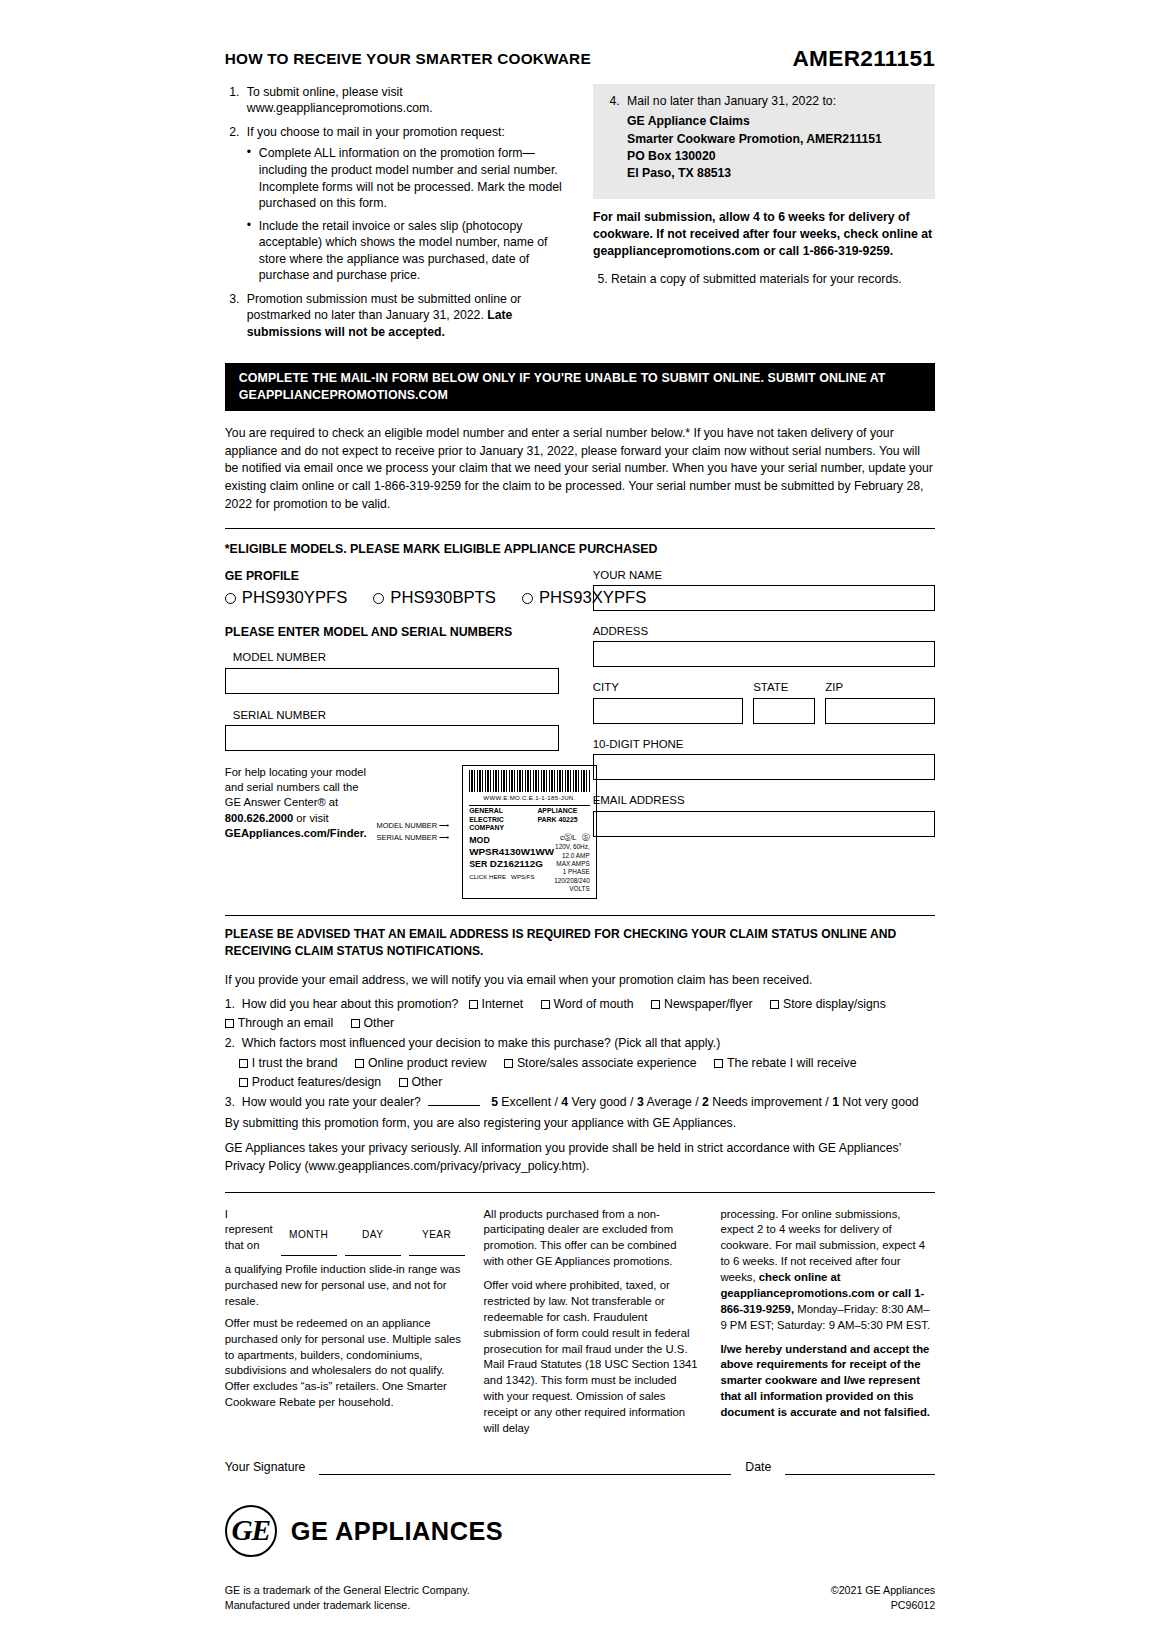HOW TO RECEIVE YOUR SMARTER COOKWARE
AMER211151
To submit online, please visit www.geappliancepromotions.com.
If you choose to mail in your promotion request:
Complete ALL information on the promotion form—including the product model number and serial number. Incomplete forms will not be processed. Mark the model purchased on this form.
Include the retail invoice or sales slip (photocopy acceptable) which shows the model number, name of store where the appliance was purchased, date of purchase and purchase price.
Promotion submission must be submitted online or postmarked no later than January 31, 2022. Late submissions will not be accepted.
Mail no later than January 31, 2022 to:
GE Appliance Claims
Smarter Cookware Promotion, AMER211151
PO Box 130020
El Paso, TX 88513
For mail submission, allow 4 to 6 weeks for delivery of cookware. If not received after four weeks, check online at geappliancepromotions.com or call 1-866-319-9259.
Retain a copy of submitted materials for your records.
COMPLETE THE MAIL-IN FORM BELOW ONLY IF YOU'RE UNABLE TO SUBMIT ONLINE. SUBMIT ONLINE AT GEAPPLIANCEPROMOTIONS.COM
You are required to check an eligible model number and enter a serial number below.* If you have not taken delivery of your appliance and do not expect to receive prior to January 31, 2022, please forward your claim now without serial numbers. You will be notified via email once we process your claim that we need your serial number. When you have your serial number, update your existing claim online or call 1-866-319-9259 for the claim to be processed. Your serial number must be submitted by February 28, 2022 for promotion to be valid.
*ELIGIBLE MODELS. PLEASE MARK ELIGIBLE APPLIANCE PURCHASED
GE PROFILE
PHS930YPFS PHS930BPTS PHS93XYPFS
PLEASE ENTER MODEL AND SERIAL NUMBERS
MODEL NUMBER
SERIAL NUMBER
For help locating your model and serial numbers call the GE Answer Center® at 800.626.2000 or visit GEAppliances.com/Finder.
MODEL NUMBER ⟶
SERIAL NUMBER ⟶
WWW.E.MO.C.E.1-1-185-JUN.
GENERAL ELECTRIC COMPANY APPLIANCE PARK 40225
MOD WPSR4130W1WW
SER DZ162112G
CLICK HERE WPS/FS
cⓈL Ⓢ
120V, 60Hz, 12.0 AMP
MAX AMPS
1 PHASE
120/208/240 VOLTS
YOUR NAME
ADDRESS
CITY
STATE
ZIP
10-DIGIT PHONE
EMAIL ADDRESS
PLEASE BE ADVISED THAT AN EMAIL ADDRESS IS REQUIRED FOR CHECKING YOUR CLAIM STATUS ONLINE AND RECEIVING CLAIM STATUS NOTIFICATIONS.
If you provide your email address, we will notify you via email when your promotion claim has been received.
1. How did you hear about this promotion? Internet Word of mouth Newspaper/flyer Store display/signs Through an email Other
2. Which factors most influenced your decision to make this purchase? (Pick all that apply.)
I trust the brand Online product review Store/sales associate experience The rebate I will receive Product features/design Other
3. How would you rate your dealer? 5 Excellent / 4 Very good / 3 Average / 2 Needs improvement / 1 Not very good
By submitting this promotion form, you are also registering your appliance with GE Appliances.
GE Appliances takes your privacy seriously. All information you provide shall be held in strict accordance with GE Appliances’ Privacy Policy (www.geappliances.com/privacy/privacy_policy.htm).
I represent that on
MONTH
DAY
YEAR
a qualifying Profile induction slide-in range was purchased new for personal use, and not for resale.
Offer must be redeemed on an appliance purchased only for personal use. Multiple sales to apartments, builders, condominiums, subdivisions and wholesalers do not qualify. Offer excludes “as-is” retailers. One Smarter Cookware Rebate per household.
All products purchased from a non-participating dealer are excluded from promotion. This offer can be combined with other GE Appliances promotions.
Offer void where prohibited, taxed, or restricted by law. Not transferable or redeemable for cash. Fraudulent submission of form could result in federal prosecution for mail fraud under the U.S. Mail Fraud Statutes (18 USC Section 1341 and 1342). This form must be included with your request. Omission of sales receipt or any other required information will delay
processing. For online submissions, expect 2 to 4 weeks for delivery of cookware. For mail submission, expect 4 to 6 weeks. If not received after four weeks, check online at geappliancepromotions.com or call 1-866-319-9259, Monday–Friday: 8:30 AM–9 PM EST; Saturday: 9 AM–5:30 PM EST.
I/we hereby understand and accept the above requirements for receipt of the smarter cookware and I/we represent that all information provided on this document is accurate and not falsified.
Your Signature Date
GE
GE APPLIANCES
GE is a trademark of the General Electric Company.
Manufactured under trademark license.
©2021 GE Appliances
PC96012